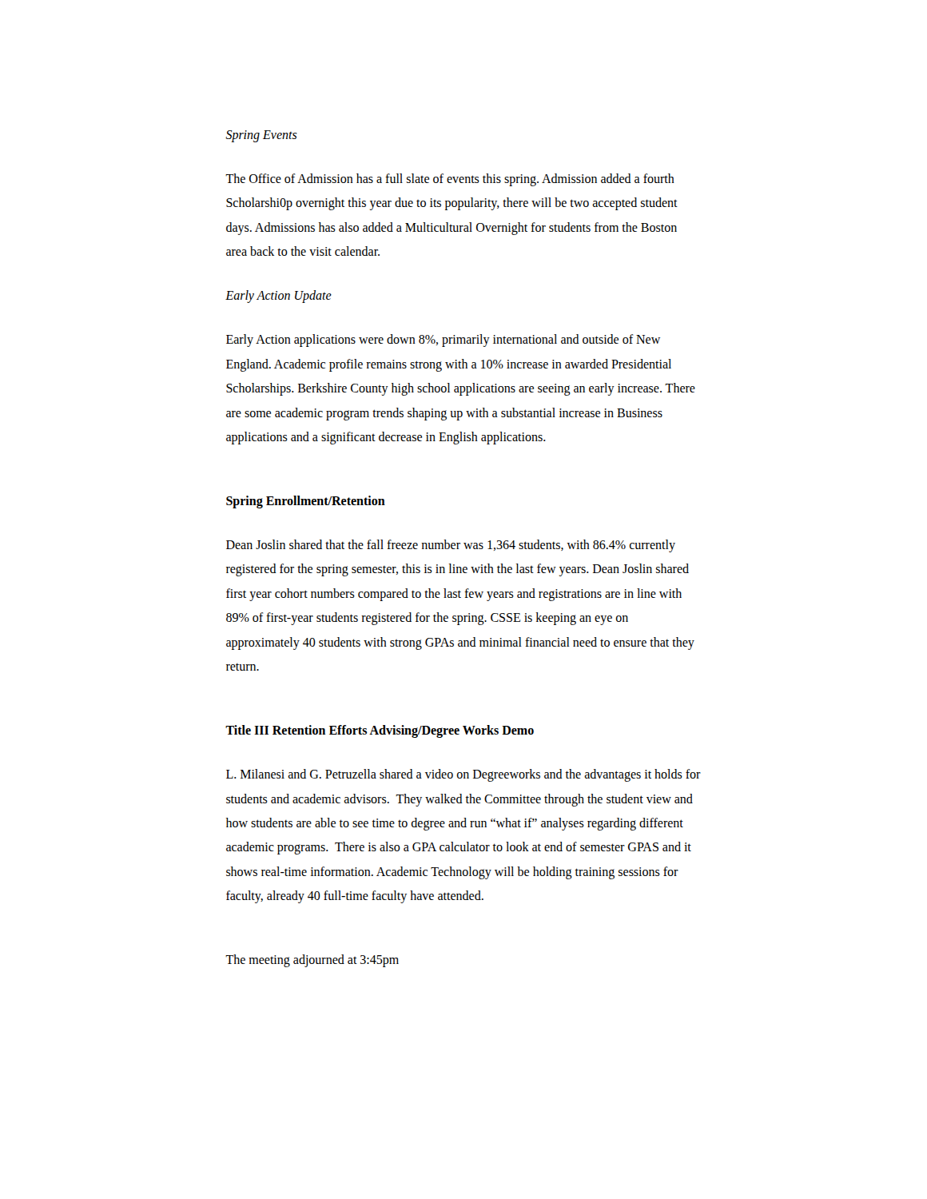Spring Events
The Office of Admission has a full slate of events this spring. Admission added a fourth Scholarshi0p overnight this year due to its popularity, there will be two accepted student days. Admissions has also added a Multicultural Overnight for students from the Boston area back to the visit calendar.
Early Action Update
Early Action applications were down 8%, primarily international and outside of New England. Academic profile remains strong with a 10% increase in awarded Presidential Scholarships. Berkshire County high school applications are seeing an early increase. There are some academic program trends shaping up with a substantial increase in Business applications and a significant decrease in English applications.
Spring Enrollment/Retention
Dean Joslin shared that the fall freeze number was 1,364 students, with 86.4% currently registered for the spring semester, this is in line with the last few years. Dean Joslin shared first year cohort numbers compared to the last few years and registrations are in line with 89% of first-year students registered for the spring. CSSE is keeping an eye on approximately 40 students with strong GPAs and minimal financial need to ensure that they return.
Title III Retention Efforts Advising/Degree Works Demo
L. Milanesi and G. Petruzella shared a video on Degreeworks and the advantages it holds for students and academic advisors. They walked the Committee through the student view and how students are able to see time to degree and run “what if” analyses regarding different academic programs. There is also a GPA calculator to look at end of semester GPAS and it shows real-time information. Academic Technology will be holding training sessions for faculty, already 40 full-time faculty have attended.
The meeting adjourned at 3:45pm